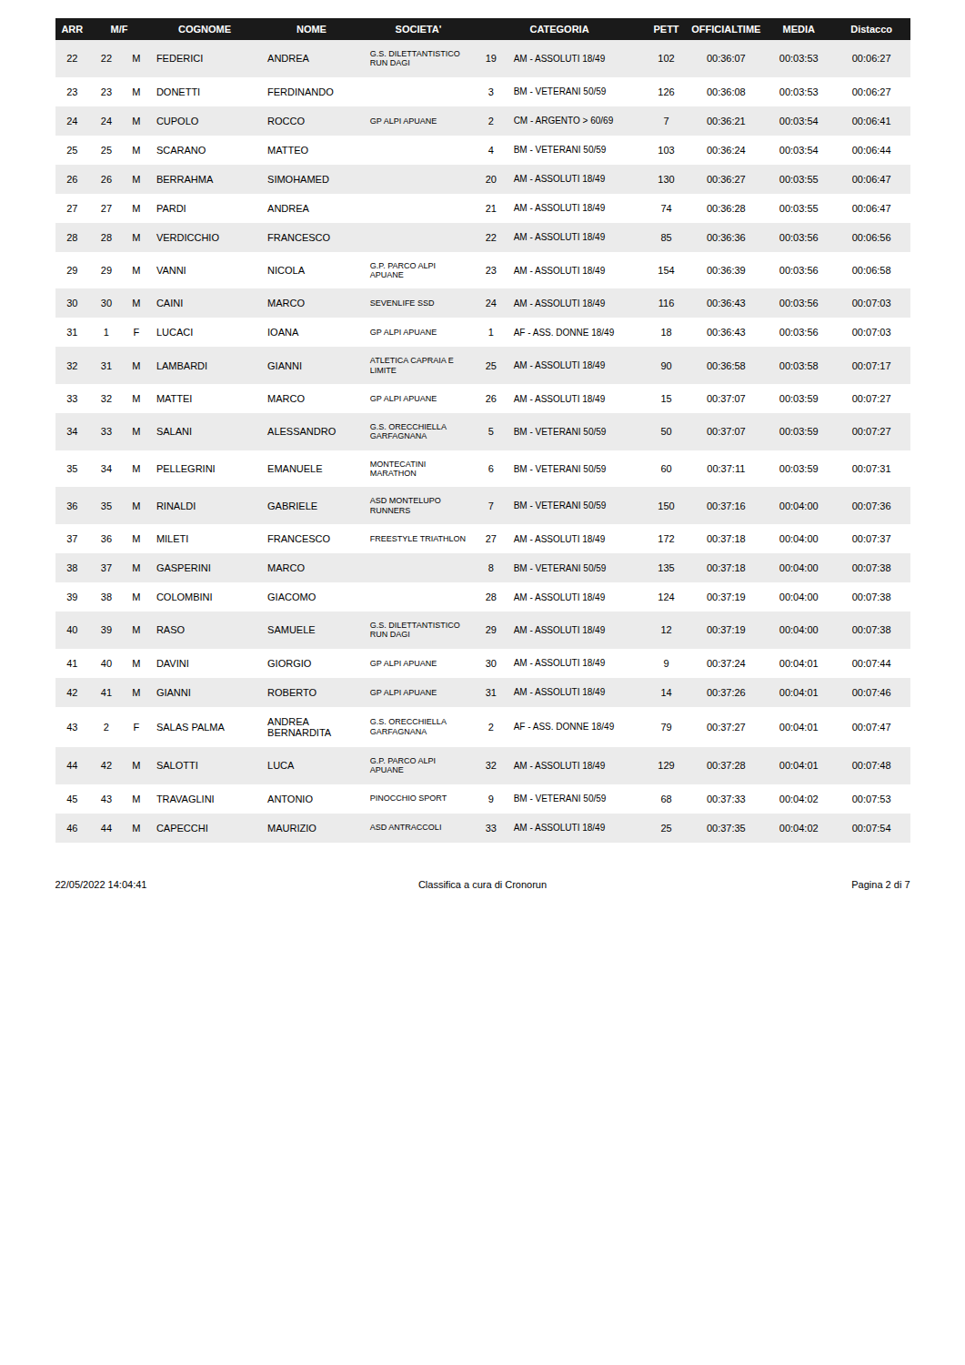| ARR | M/F | COGNOME | NOME | SOCIETA' | CATEGORIA | PETT | OFFICIALTIME | MEDIA | Distacco |
| --- | --- | --- | --- | --- | --- | --- | --- | --- | --- |
| 22 | 22 | M | FEDERICI | ANDREA | G.S. DILETTANTISTICO RUN DAGI | 19 | AM - ASSOLUTI 18/49 | 102 | 00:36:07 | 00:03:53 | 00:06:27 |
| 23 | 23 | M | DONETTI | FERDINANDO | | 3 | BM - VETERANI 50/59 | 126 | 00:36:08 | 00:03:53 | 00:06:27 |
| 24 | 24 | M | CUPOLO | ROCCO | GP ALPI APUANE | 2 | CM - ARGENTO > 60/69 | 7 | 00:36:21 | 00:03:54 | 00:06:41 |
| 25 | 25 | M | SCARANO | MATTEO | | 4 | BM - VETERANI 50/59 | 103 | 00:36:24 | 00:03:54 | 00:06:44 |
| 26 | 26 | M | BERRAHMA | SIMOHAMED | | 20 | AM - ASSOLUTI 18/49 | 130 | 00:36:27 | 00:03:55 | 00:06:47 |
| 27 | 27 | M | PARDI | ANDREA | | 21 | AM - ASSOLUTI 18/49 | 74 | 00:36:28 | 00:03:55 | 00:06:47 |
| 28 | 28 | M | VERDICCHIO | FRANCESCO | | 22 | AM - ASSOLUTI 18/49 | 85 | 00:36:36 | 00:03:56 | 00:06:56 |
| 29 | 29 | M | VANNI | NICOLA | G.P. PARCO ALPI APUANE | 23 | AM - ASSOLUTI 18/49 | 154 | 00:36:39 | 00:03:56 | 00:06:58 |
| 30 | 30 | M | CAINI | MARCO | SEVENLIFE SSD | 24 | AM - ASSOLUTI 18/49 | 116 | 00:36:43 | 00:03:56 | 00:07:03 |
| 31 | 1 | F | LUCACI | IOANA | GP ALPI APUANE | 1 | AF - ASS. DONNE 18/49 | 18 | 00:36:43 | 00:03:56 | 00:07:03 |
| 32 | 31 | M | LAMBARDI | GIANNI | ATLETICA CAPRAIA E LIMITE | 25 | AM - ASSOLUTI 18/49 | 90 | 00:36:58 | 00:03:58 | 00:07:17 |
| 33 | 32 | M | MATTEI | MARCO | GP ALPI APUANE | 26 | AM - ASSOLUTI 18/49 | 15 | 00:37:07 | 00:03:59 | 00:07:27 |
| 34 | 33 | M | SALANI | ALESSANDRO | G.S. ORECCHIELLA GARFAGNANA | 5 | BM - VETERANI 50/59 | 50 | 00:37:07 | 00:03:59 | 00:07:27 |
| 35 | 34 | M | PELLEGRINI | EMANUELE | MONTECATINI MARATHON | 6 | BM - VETERANI 50/59 | 60 | 00:37:11 | 00:03:59 | 00:07:31 |
| 36 | 35 | M | RINALDI | GABRIELE | ASD MONTELUPO RUNNERS | 7 | BM - VETERANI 50/59 | 150 | 00:37:16 | 00:04:00 | 00:07:36 |
| 37 | 36 | M | MILETI | FRANCESCO | FREESTYLE TRIATHLON | 27 | AM - ASSOLUTI 18/49 | 172 | 00:37:18 | 00:04:00 | 00:07:37 |
| 38 | 37 | M | GASPERINI | MARCO | | 8 | BM - VETERANI 50/59 | 135 | 00:37:18 | 00:04:00 | 00:07:38 |
| 39 | 38 | M | COLOMBINI | GIACOMO | | 28 | AM - ASSOLUTI 18/49 | 124 | 00:37:19 | 00:04:00 | 00:07:38 |
| 40 | 39 | M | RASO | SAMUELE | G.S. DILETTANTISTICO RUN DAGI | 29 | AM - ASSOLUTI 18/49 | 12 | 00:37:19 | 00:04:00 | 00:07:38 |
| 41 | 40 | M | DAVINI | GIORGIO | GP ALPI APUANE | 30 | AM - ASSOLUTI 18/49 | 9 | 00:37:24 | 00:04:01 | 00:07:44 |
| 42 | 41 | M | GIANNI | ROBERTO | GP ALPI APUANE | 31 | AM - ASSOLUTI 18/49 | 14 | 00:37:26 | 00:04:01 | 00:07:46 |
| 43 | 2 | F | SALAS PALMA | ANDREA BERNARDITA | G.S. ORECCHIELLA GARFAGNANA | 2 | AF - ASS. DONNE 18/49 | 79 | 00:37:27 | 00:04:01 | 00:07:47 |
| 44 | 42 | M | SALOTTI | LUCA | G.P. PARCO ALPI APUANE | 32 | AM - ASSOLUTI 18/49 | 129 | 00:37:28 | 00:04:01 | 00:07:48 |
| 45 | 43 | M | TRAVAGLINI | ANTONIO | PINOCCHIO SPORT | 9 | BM - VETERANI 50/59 | 68 | 00:37:33 | 00:04:02 | 00:07:53 |
| 46 | 44 | M | CAPECCHI | MAURIZIO | ASD ANTRACCOLI | 33 | AM - ASSOLUTI 18/49 | 25 | 00:37:35 | 00:04:02 | 00:07:54 |
22/05/2022 14:04:41
Classifica a cura di Cronorun
Pagina 2 di 7